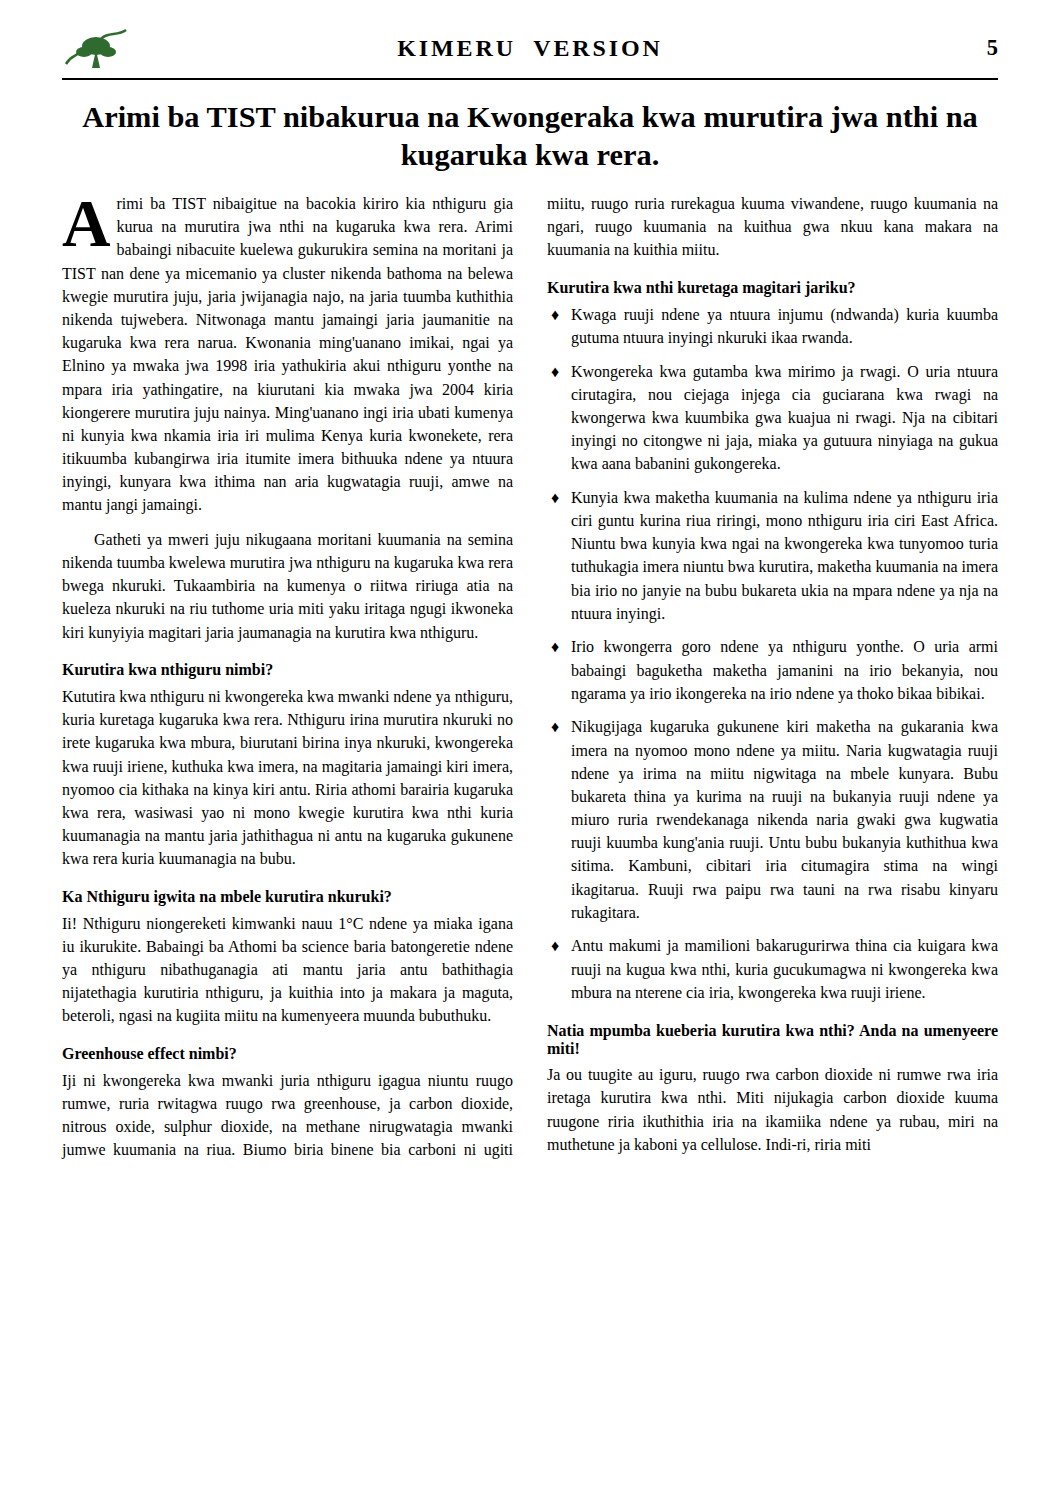KIMERU VERSION
5
Arimi ba TIST nibakurua na Kwongeraka kwa murutira jwa nthi na kugaruka kwa rera.
Arimi ba TIST nibaigitue na bacokia kiriro kia nthiguru gia kurua na murutira jwa nthi na kugaruka kwa rera. Arimi babaingi nibacuite kuelewa gukurukira semina na moritani ja TIST nan dene ya micemanio ya cluster nikenda bathoma na belewa kwegie murutira juju, jaria jwijanagia najo, na jaria tuumba kuthithia nikenda tujwebera. Nitwonaga mantu jamaingi jaria jaumanitie na kugaruka kwa rera narua. Kwonania ming'uanano imikai, ngai ya Elnino ya mwaka jwa 1998 iria yathukiria akui nthiguru yonthe na mpara iria yathingatire, na kiurutani kia mwaka jwa 2004 kiria kiongerere murutira juju nainya. Ming'uanano ingi iria ubati kumenya ni kunyia kwa nkamia iria iri mulima Kenya kuria kwonekete, rera itikuumba kubangirwa iria itumite imera bithuuka ndene ya ntuura inyingi, kunyara kwa ithima nan aria kugwatagia ruuji, amwe na mantu jangi jamaingi.
Gatheti ya mweri juju nikugaana moritani kuumania na semina nikenda tuumba kwelewa murutira jwa nthiguru na kugaruka kwa rera bwega nkuruki. Tukaambiria na kumenya o riitwa ririuga atia na kueleza nkuruki na riu tuthome uria miti yaku iritaga ngugi ikwoneka kiri kunyiyia magitari jaria jaumanagia na kurutira kwa nthiguru.
Kurutira kwa nthiguru nimbi?
Kututira kwa nthiguru ni kwongereka kwa mwanki ndene ya nthiguru, kuria kuretaga kugaruka kwa rera. Nthiguru irina murutira nkuruki no irete kugaruka kwa mbura, biurutani birina inya nkuruki, kwongereka kwa ruuji iriene, kuthuka kwa imera, na magitaria jamaingi kiri imera, nyomoo cia kithaka na kinya kiri antu. Riria athomi barairia kugaruka kwa rera, wasiwasi yao ni mono kwegie kurutira kwa nthi kuria kuumanagia na mantu jaria jathithagua ni antu na kugaruka gukunene kwa rera kuria kuumanagia na bubu.
Ka Nthiguru igwita na mbele kurutira nkuruki?
Ii! Nthiguru niongereketi kimwanki nauu 1°C ndene ya miaka igana iu ikurukite. Babaingi ba Athomi ba science baria batongeretie ndene ya nthiguru nibathuganagia ati mantu jaria antu bathithagia nijatethagia kurutiria nthiguru, ja kuithia into ja makara ja maguta, beteroli, ngasi na kugiita miitu na kumenyeera muunda bubuthuku.
Greenhouse effect nimbi?
Iji ni kwongereka kwa mwanki juria nthiguru igagua niuntu ruugo rumwe, ruria rwitagwa ruugo rwa greenhouse, ja carbon dioxide, nitrous oxide, sulphur dioxide, na methane nirugwatagia mwanki jumwe kuumania na riua. Biumo biria binene bia carboni ni ugiti miitu, ruugo ruria rurekagua kuuma viwandene, ruugo kuumania na ngari, ruugo kuumania na kuithua gwa nkuu kana makara na kuumania na kuithia miitu.
Kurutira kwa nthi kuretaga magitari jariku?
Kwaga ruuji ndene ya ntuura injumu (ndwanda) kuria kuumba gutuma ntuura inyingi nkuruki ikaa rwanda.
Kwongereka kwa gutamba kwa mirimo ja rwagi. O uria ntuura cirutagira, nou ciejaga injega cia guciarana kwa rwagi na kwongerwa kwa kuumbika gwa kuajua ni rwagi. Nja na cibitari inyingi no citongwe ni jaja, miaka ya gutuura ninyiaga na gukua kwa aana babanini gukongereka.
Kunyia kwa maketha kuumania na kulima ndene ya nthiguru iria ciri guntu kurina riua riringi, mono nthiguru iria ciri East Africa. Niuntu bwa kunyia kwa ngai na kwongereka kwa tunyomoo turia tuthukagia imera niuntu bwa kurutira, maketha kuumania na imera bia irio no janyie na bubu bukareta ukia na mpara ndene ya nja na ntuura inyingi.
Irio kwongerra goro ndene ya nthiguru yonthe. O uria armi babaingi baguketha maketha jamanini na irio bekanyia, nou ngarama ya irio ikongereka na irio ndene ya thoko bikaa bibikai.
Nikugijaga kugaruka gukunene kiri maketha na gukarania kwa imera na nyomoo mono ndene ya miitu. Naria kugwatagia ruuji ndene ya irima na miitu nigwitaga na mbele kunyara. Bubu bukareta thina ya kurima na ruuji na bukanyia ruuji ndene ya miuro ruria rwendekanaga nikenda naria gwaki gwa kugwatia ruuji kuumba kung'ania ruuji. Untu bubu bukanyia kuthithua kwa sitima. Kambuni, cibitari iria citumagira stima na wingi ikagitarua. Ruuji rwa paipu rwa tauni na rwa risabu kinyaru rukagitara.
Antu makumi ja mamilioni bakarugurirwa thina cia kuigara kwa ruuji na kugua kwa nthi, kuria gucukumagwa ni kwongereka kwa mbura na nterene cia iria, kwongereka kwa ruuji iriene.
Natia mpumba kueberia kurutira kwa nthi? Anda na umenyeere miti!
Ja ou tuugite au iguru, ruugo rwa carbon dioxide ni rumwe rwa iria iretaga kurutira kwa nthi. Miti nijukagia carbon dioxide kuuma ruugone riria ikuthithia iria na ikamiika ndene ya rubau, miri na muthetune ja kaboni ya cellulose. Indi-ri, riria miti